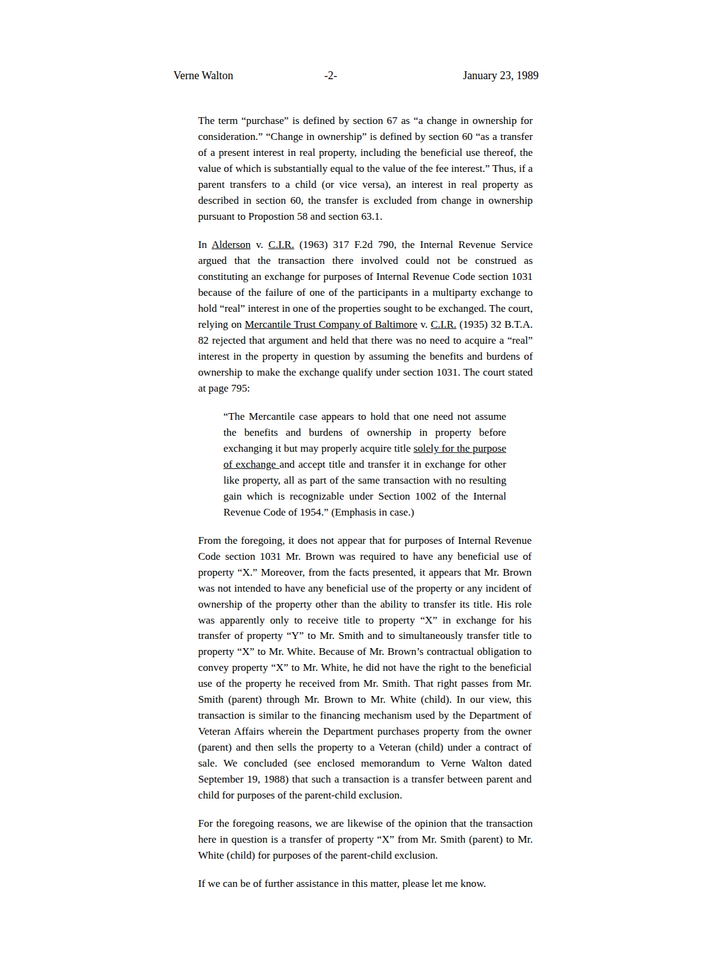Verne Walton
-2-
January 23, 1989
The term “purchase” is defined by section 67 as “a change in ownership for consideration.” “Change in ownership” is defined by section 60 “as a transfer of a present interest in real property, including the beneficial use thereof, the value of which is substantially equal to the value of the fee interest.” Thus, if a parent transfers to a child (or vice versa), an interest in real property as described in section 60, the transfer is excluded from change in ownership pursuant to Propostion 58 and section 63.1.
In Alderson v. C.I.R. (1963) 317 F.2d 790, the Internal Revenue Service argued that the transaction there involved could not be construed as constituting an exchange for purposes of Internal Revenue Code section 1031 because of the failure of one of the participants in a multiparty exchange to hold “real” interest in one of the properties sought to be exchanged. The court, relying on Mercantile Trust Company of Baltimore v. C.I.R. (1935) 32 B.T.A. 82 rejected that argument and held that there was no need to acquire a “real” interest in the property in question by assuming the benefits and burdens of ownership to make the exchange qualify under section 1031. The court stated at page 795:
“The Mercantile case appears to hold that one need not assume the benefits and burdens of ownership in property before exchanging it but may properly acquire title solely for the purpose of exchange and accept title and transfer it in exchange for other like property, all as part of the same transaction with no resulting gain which is recognizable under Section 1002 of the Internal Revenue Code of 1954.” (Emphasis in case.)
From the foregoing, it does not appear that for purposes of Internal Revenue Code section 1031 Mr. Brown was required to have any beneficial use of property “X.” Moreover, from the facts presented, it appears that Mr. Brown was not intended to have any beneficial use of the property or any incident of ownership of the property other than the ability to transfer its title. His role was apparently only to receive title to property “X” in exchange for his transfer of property “Y” to Mr. Smith and to simultaneously transfer title to property “X” to Mr. White. Because of Mr. Brown’s contractual obligation to convey property “X” to Mr. White, he did not have the right to the beneficial use of the property he received from Mr. Smith. That right passes from Mr. Smith (parent) through Mr. Brown to Mr. White (child). In our view, this transaction is similar to the financing mechanism used by the Department of Veteran Affairs wherein the Department purchases property from the owner (parent) and then sells the property to a Veteran (child) under a contract of sale. We concluded (see enclosed memorandum to Verne Walton dated September 19, 1988) that such a transaction is a transfer between parent and child for purposes of the parent-child exclusion.
For the foregoing reasons, we are likewise of the opinion that the transaction here in question is a transfer of property “X” from Mr. Smith (parent) to Mr. White (child) for purposes of the parent-child exclusion.
If we can be of further assistance in this matter, please let me know.